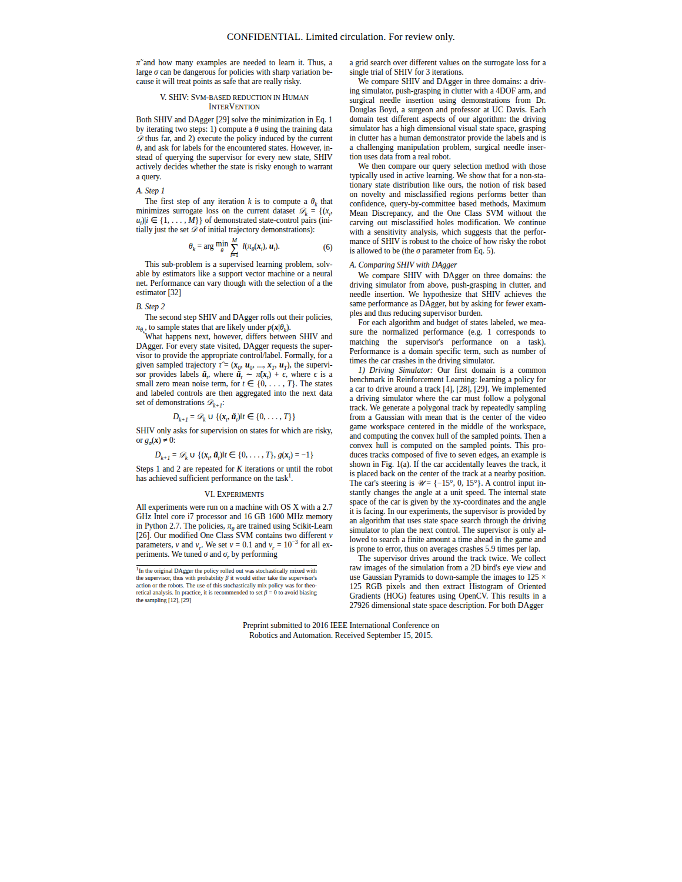CONFIDENTIAL. Limited circulation. For review only.
π̃ and how many examples are needed to learn it. Thus, a large σ can be dangerous for policies with sharp variation because it will treat points as safe that are really risky.
V. SHIV: SVM-BASED REDUCTION IN HUMAN
INTERVENTION
Both SHIV and DAgger [29] solve the minimization in Eq. 1 by iterating two steps: 1) compute a θ using the training data 𝒟 thus far, and 2) execute the policy induced by the current θ, and ask for labels for the encountered states. However, instead of querying the supervisor for every new state, SHIV actively decides whether the state is risky enough to warrant a query.
A. Step 1
The first step of any iteration k is to compute a θk that minimizes surrogate loss on the current dataset 𝒟k = {(xi, ui)|i ∈ {1, . . . , M}} of demonstrated state-control pairs (initially just the set 𝒟 of initial trajectory demonstrations):
θk = arg min θ ∑Mi=1 l(πθ(xi), ui). (6)
This sub-problem is a supervised learning problem, solvable by estimators like a support vector machine or a neural net. Performance can vary though with the selection of a the estimator [32]
B. Step 2
The second step SHIV and DAgger rolls out their policies, πθk, to sample states that are likely under p(x|θk).
What happens next, however, differs between SHIV and DAgger. For every state visited, DAgger requests the supervisor to provide the appropriate control/label. Formally, for a given sampled trajectory τ̂ = (x0, u0, ..., xT, uT), the supervisor provides labels ũt, where ũt ∼ π̃(xt) + ϵ, where ϵ is a small zero mean noise term, for t ∈ {0, . . . , T}. The states and labeled controls are then aggregated into the next data set of demonstrations 𝒟k+1:
Dk+1 = 𝒟k ∪ {(xt, ũt)‖t ∈ {0, . . . , T}}
SHIV only asks for supervision on states for which are risky, or gσ(x) ≠ 0:
Dk+1 = 𝒟k ∪ {(xt, ũt)‖t ∈ {0, . . . , T}, g(xt) = −1}
Steps 1 and 2 are repeated for K iterations or until the robot has achieved sufficient performance on the task1.
VI. EXPERIMENTS
All experiments were run on a machine with OS X with a 2.7 GHz Intel core i7 processor and 16 GB 1600 MHz memory in Python 2.7. The policies, πθ are trained using Scikit-Learn [26]. Our modified One Class SVM contains two different ν parameters, ν and νr. We set ν = 0.1 and νr = 10−3 for all experiments. We tuned σ and σr by performing
1In the original DAgger the policy rolled out was stochastically mixed with the supervisor, thus with probability β it would either take the supervisor's action or the robots. The use of this stochastically mix policy was for theoretical analysis. In practice, it is recommended to set β = 0 to avoid biasing the sampling [12], [29]
a grid search over different values on the surrogate loss for a single trial of SHIV for 3 iterations.
We compare SHIV and DAgger in three domains: a driving simulator, push-grasping in clutter with a 4DOF arm, and surgical needle insertion using demonstrations from Dr. Douglas Boyd, a surgeon and professor at UC Davis. Each domain test different aspects of our algorithm: the driving simulator has a high dimensional visual state space, grasping in clutter has a human demonstrator provide the labels and is a challenging manipulation problem, surgical needle insertion uses data from a real robot.
We then compare our query selection method with those typically used in active learning. We show that for a non-stationary state distribution like ours, the notion of risk based on novelty and misclassified regions performs better than confidence, query-by-committee based methods, Maximum Mean Discrepancy, and the One Class SVM without the carving out misclassified holes modification. We continue with a sensitivity analysis, which suggests that the performance of SHIV is robust to the choice of how risky the robot is allowed to be (the σ parameter from Eq. 5).
A. Comparing SHIV with DAgger
We compare SHIV with DAgger on three domains: the driving simulator from above, push-grasping in clutter, and needle insertion. We hypothesize that SHIV achieves the same performance as DAgger, but by asking for fewer examples and thus reducing supervisor burden.
For each algorithm and budget of states labeled, we measure the normalized performance (e.g. 1 corresponds to matching the supervisor's performance on a task). Performance is a domain specific term, such as number of times the car crashes in the driving simulator.
1) Driving Simulator: Our first domain is a common benchmark in Reinforcement Learning: learning a policy for a car to drive around a track [4], [28], [29]. We implemented a driving simulator where the car must follow a polygonal track. We generate a polygonal track by repeatedly sampling from a Gaussian with mean that is the center of the video game workspace centered in the middle of the workspace, and computing the convex hull of the sampled points. Then a convex hull is computed on the sampled points. This produces tracks composed of five to seven edges, an example is shown in Fig. 1(a). If the car accidentally leaves the track, it is placed back on the center of the track at a nearby position. The car's steering is 𝒰 = {−15°, 0, 15°}. A control input instantly changes the angle at a unit speed. The internal state space of the car is given by the xy-coordinates and the angle it is facing. In our experiments, the supervisor is provided by an algorithm that uses state space search through the driving simulator to plan the next control. The supervisor is only allowed to search a finite amount a time ahead in the game and is prone to error, thus on averages crashes 5.9 times per lap.
The supervisor drives around the track twice. We collect raw images of the simulation from a 2D bird's eye view and use Gaussian Pyramids to down-sample the images to 125 × 125 RGB pixels and then extract Histogram of Oriented Gradients (HOG) features using OpenCV. This results in a 27926 dimensional state space description. For both DAgger
Preprint submitted to 2016 IEEE International Conference on
Robotics and Automation. Received September 15, 2015.